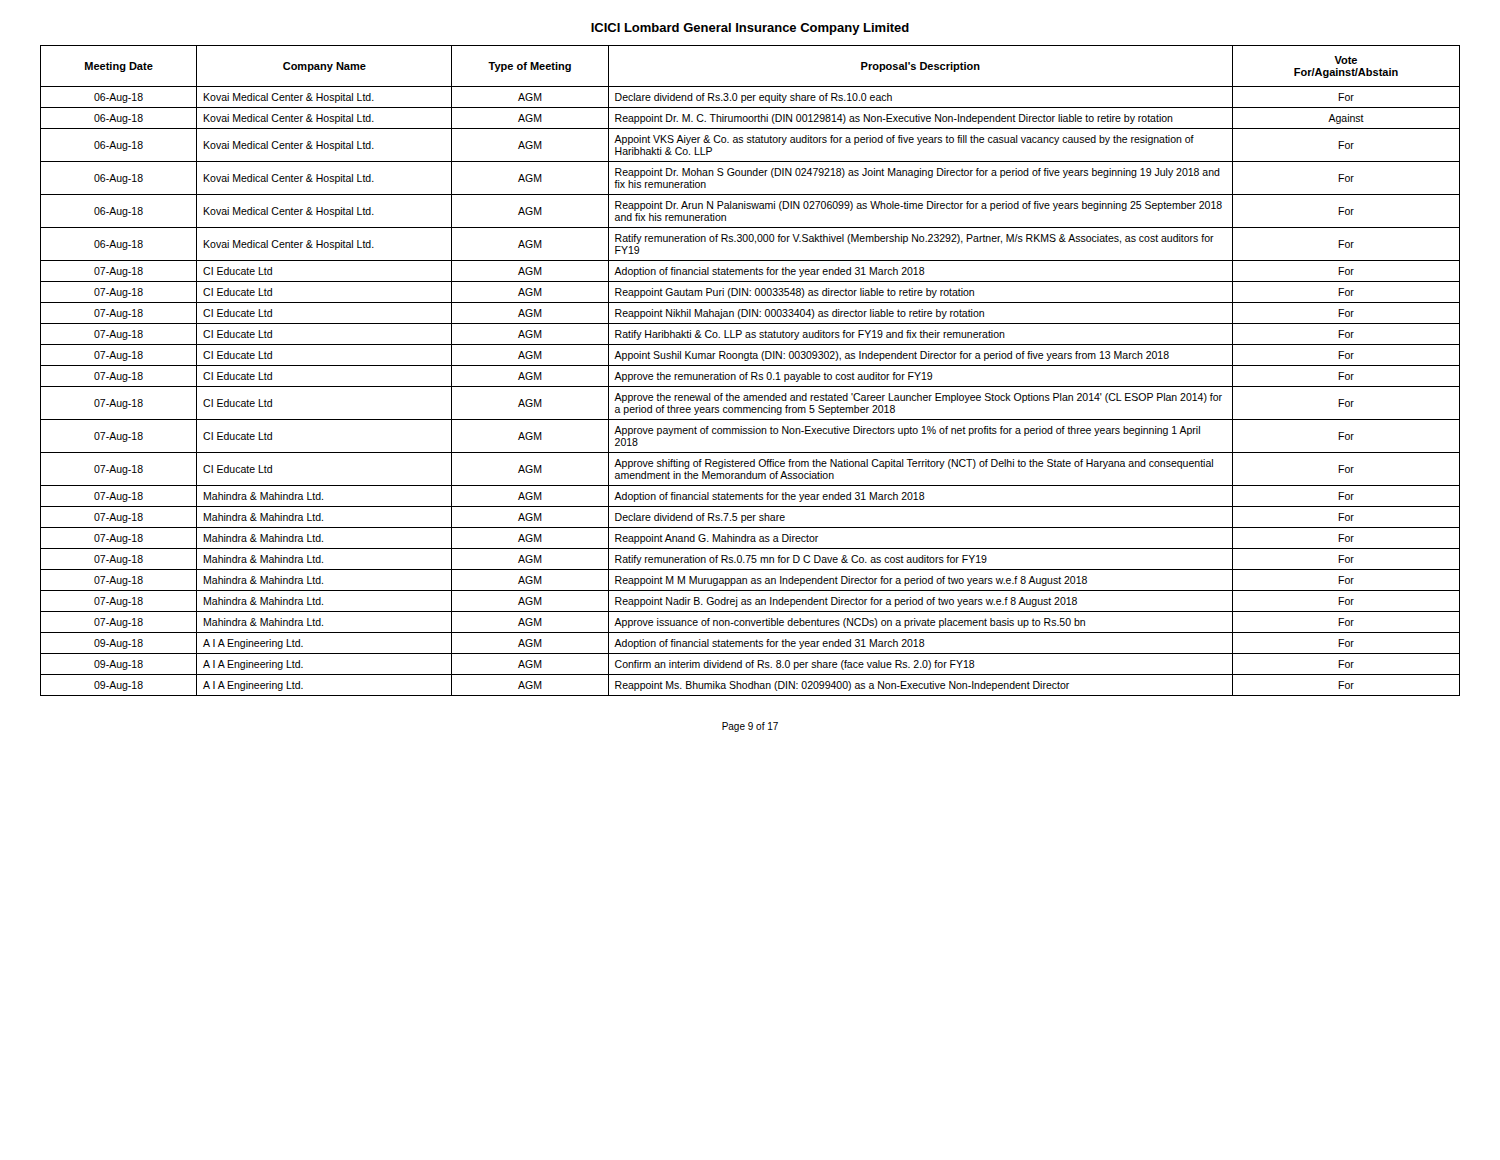ICICI Lombard General Insurance Company Limited
| Meeting Date | Company Name | Type of Meeting | Proposal's Description | Vote For/Against/Abstain |
| --- | --- | --- | --- | --- |
| 06-Aug-18 | Kovai Medical Center & Hospital Ltd. | AGM | Declare dividend of Rs.3.0 per equity share of Rs.10.0 each | For |
| 06-Aug-18 | Kovai Medical Center & Hospital Ltd. | AGM | Reappoint Dr. M. C. Thirumoorthi (DIN 00129814) as Non-Executive Non-Independent Director liable to retire by rotation | Against |
| 06-Aug-18 | Kovai Medical Center & Hospital Ltd. | AGM | Appoint VKS Aiyer & Co. as statutory auditors for a period of five years to fill the casual vacancy caused by the resignation of Haribhakti & Co. LLP | For |
| 06-Aug-18 | Kovai Medical Center & Hospital Ltd. | AGM | Reappoint Dr. Mohan S Gounder (DIN 02479218) as Joint Managing Director for a period of five years beginning 19 July 2018 and fix his remuneration | For |
| 06-Aug-18 | Kovai Medical Center & Hospital Ltd. | AGM | Reappoint Dr. Arun N Palaniswami (DIN 02706099) as Whole-time Director for a period of five years beginning 25 September 2018 and fix his remuneration | For |
| 06-Aug-18 | Kovai Medical Center & Hospital Ltd. | AGM | Ratify remuneration of Rs.300,000 for V.Sakthivel (Membership No.23292), Partner, M/s RKMS & Associates, as cost auditors for FY19 | For |
| 07-Aug-18 | CI Educate Ltd | AGM | Adoption of financial statements for the year ended 31 March 2018 | For |
| 07-Aug-18 | CI Educate Ltd | AGM | Reappoint Gautam Puri (DIN: 00033548) as director liable to retire by rotation | For |
| 07-Aug-18 | CI Educate Ltd | AGM | Reappoint Nikhil Mahajan (DIN: 00033404) as director liable to retire by rotation | For |
| 07-Aug-18 | CI Educate Ltd | AGM | Ratify Haribhakti & Co. LLP as statutory auditors for FY19 and fix their remuneration | For |
| 07-Aug-18 | CI Educate Ltd | AGM | Appoint Sushil Kumar Roongta (DIN: 00309302), as Independent Director for a period of five years from 13 March 2018 | For |
| 07-Aug-18 | CI Educate Ltd | AGM | Approve the remuneration of Rs 0.1 payable to cost auditor for FY19 | For |
| 07-Aug-18 | CI Educate Ltd | AGM | Approve the renewal of the amended and restated 'Career Launcher Employee Stock Options Plan 2014' (CL ESOP Plan 2014) for a period of three years commencing from 5 September 2018 | For |
| 07-Aug-18 | CI Educate Ltd | AGM | Approve payment of commission to Non-Executive Directors upto 1% of net profits for a period of three years beginning 1 April 2018 | For |
| 07-Aug-18 | CI Educate Ltd | AGM | Approve shifting of Registered Office from the National Capital Territory (NCT) of Delhi to the State of Haryana and consequential amendment in the Memorandum of Association | For |
| 07-Aug-18 | Mahindra & Mahindra Ltd. | AGM | Adoption of financial statements for the year ended 31 March 2018 | For |
| 07-Aug-18 | Mahindra & Mahindra Ltd. | AGM | Declare dividend of Rs.7.5 per share | For |
| 07-Aug-18 | Mahindra & Mahindra Ltd. | AGM | Reappoint Anand G. Mahindra as a Director | For |
| 07-Aug-18 | Mahindra & Mahindra Ltd. | AGM | Ratify remuneration of Rs.0.75 mn for D C Dave & Co. as cost auditors for FY19 | For |
| 07-Aug-18 | Mahindra & Mahindra Ltd. | AGM | Reappoint M M Murugappan as an Independent Director for a period of two years w.e.f 8 August 2018 | For |
| 07-Aug-18 | Mahindra & Mahindra Ltd. | AGM | Reappoint Nadir B. Godrej as an Independent Director for a period of two years w.e.f 8 August 2018 | For |
| 07-Aug-18 | Mahindra & Mahindra Ltd. | AGM | Approve issuance of non-convertible debentures (NCDs) on a private placement basis up to Rs.50 bn | For |
| 09-Aug-18 | A I A Engineering Ltd. | AGM | Adoption of financial statements for the year ended 31 March 2018 | For |
| 09-Aug-18 | A I A Engineering Ltd. | AGM | Confirm an interim dividend of Rs. 8.0 per share (face value Rs. 2.0) for FY18 | For |
| 09-Aug-18 | A I A Engineering Ltd. | AGM | Reappoint Ms. Bhumika Shodhan (DIN: 02099400) as a Non-Executive Non-Independent Director | For |
Page 9 of 17